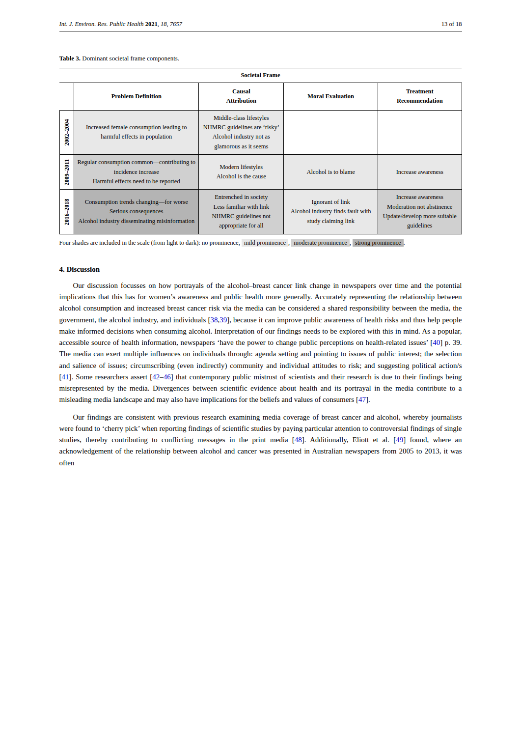Int. J. Environ. Res. Public Health 2021, 18, 7657
13 of 18
Table 3. Dominant societal frame components.
| Societal Frame |
| --- |
| | Problem Definition | Causal Attribution | Moral Evaluation | Treatment Recommendation |
| 2002–2004 | Increased female consumption leading to harmful effects in population | Middle-class lifestyles NHMRC guidelines are ‘risky’ Alcohol industry not as glamorous as it seems | | |
| 2009–2011 | Regular consumption common—contributing to incidence increase Harmful effects need to be reported | Modern lifestyles Alcohol is the cause | Alcohol is to blame | Increase awareness |
| 2016–2018 | Consumption trends changing—for worse Serious consequences Alcohol industry disseminating misinformation | Entrenched in society Less familiar with link NHMRC guidelines not appropriate for all | Ignorant of link Alcohol industry finds fault with study claiming link | Increase awareness Moderation not abstinence Update/develop more suitable guidelines |
Four shades are included in the scale (from light to dark): no prominence, mild prominence, moderate prominence, strong prominence.
4. Discussion
Our discussion focusses on how portrayals of the alcohol–breast cancer link change in newspapers over time and the potential implications that this has for women’s awareness and public health more generally. Accurately representing the relationship between alcohol consumption and increased breast cancer risk via the media can be considered a shared responsibility between the media, the government, the alcohol industry, and individuals [38,39], because it can improve public awareness of health risks and thus help people make informed decisions when consuming alcohol. Interpretation of our findings needs to be explored with this in mind. As a popular, accessible source of health information, newspapers ‘have the power to change public perceptions on health-related issues’ [40] p. 39. The media can exert multiple influences on individuals through: agenda setting and pointing to issues of public interest; the selection and salience of issues; circumscribing (even indirectly) community and individual attitudes to risk; and suggesting political action/s [41]. Some researchers assert [42–46] that contemporary public mistrust of scientists and their research is due to their findings being misrepresented by the media. Divergences between scientific evidence about health and its portrayal in the media contribute to a misleading media landscape and may also have implications for the beliefs and values of consumers [47].
Our findings are consistent with previous research examining media coverage of breast cancer and alcohol, whereby journalists were found to ‘cherry pick’ when reporting findings of scientific studies by paying particular attention to controversial findings of single studies, thereby contributing to conflicting messages in the print media [48]. Additionally, Eliott et al. [49] found, where an acknowledgement of the relationship between alcohol and cancer was presented in Australian newspapers from 2005 to 2013, it was often